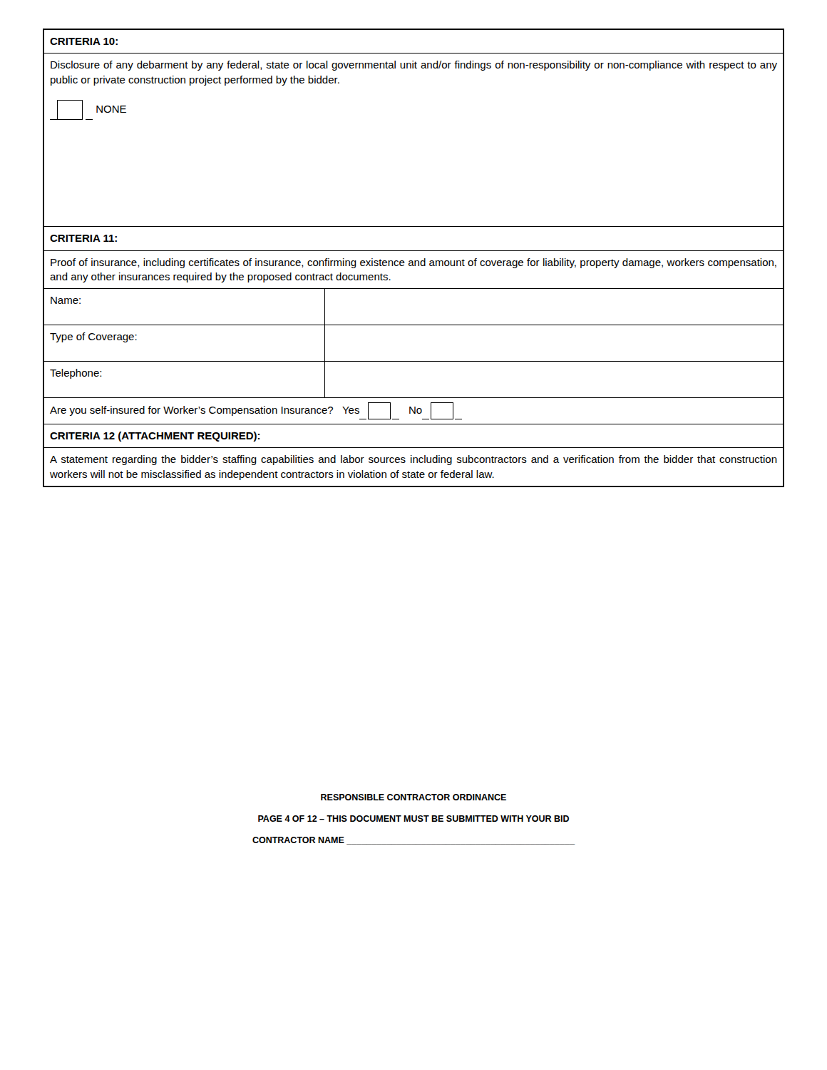| CRITERIA 10: |
| Disclosure of any debarment by any federal, state or local governmental unit and/or findings of non-responsibility or non-compliance with respect to any public or private construction project performed by the bidder. NONE |
| CRITERIA 11: |
| Proof of insurance, including certificates of insurance, confirming existence and amount of coverage for liability, property damage, workers compensation, and any other insurances required by the proposed contract documents. |
| Name: | |
| Type of Coverage: | |
| Telephone: | |
| Are you self-insured for Worker’s Compensation Insurance? Yes No |
| CRITERIA 12 (ATTACHMENT REQUIRED): |
| A statement regarding the bidder’s staffing capabilities and labor sources including subcontractors and a verification from the bidder that construction workers will not be misclassified as independent contractors in violation of state or federal law. |
RESPONSIBLE CONTRACTOR ORDINANCE PAGE 4 OF 12 – THIS DOCUMENT MUST BE SUBMITTED WITH YOUR BID CONTRACTOR NAME ______________________________________________